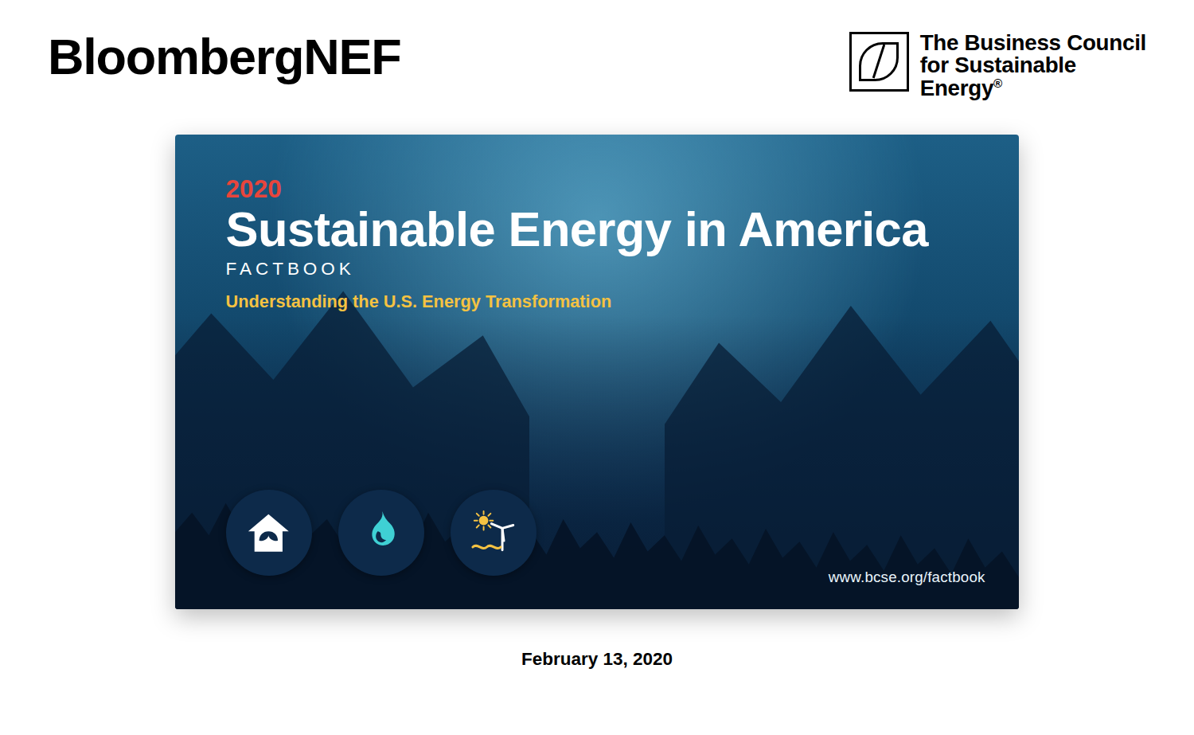BloombergNEF
The Business Council for Sustainable Energy®
2020
Sustainable Energy in America
Factbook
Understanding the U.S. Energy Transformation
www.bcse.org/factbook
February 13, 2020